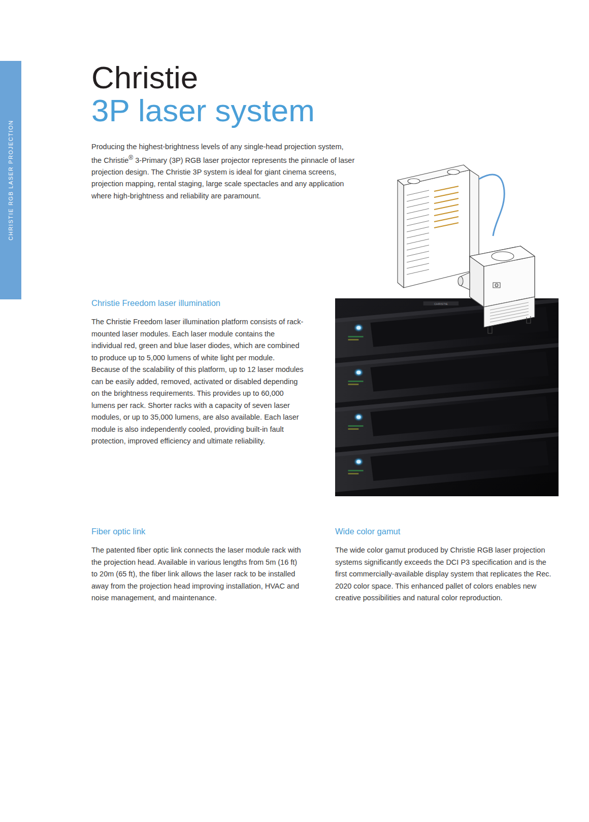Christie RGB Laser Projection
Christie3P laser system
Producing the highest-brightness levels of any single-head projection system, the Christie® 3-Primary (3P) RGB laser projector represents the pinnacle of laser projection design. The Christie 3P system is ideal for giant cinema screens, projection mapping, rental staging, large scale spectacles and any application where high-brightness and reliability are paramount.
Christie Freedom laser illumination
The Christie Freedom laser illumination platform consists of rack-mounted laser modules. Each laser module contains the individual red, green and blue laser diodes, which are combined to produce up to 5,000 lumens of white light per module. Because of the scalability of this platform, up to 12 laser modules can be easily added, removed, activated or disabled depending on the brightness requirements. This provides up to 60,000 lumens per rack. Shorter racks with a capacity of seven laser modules, or up to 35,000 lumens, are also available. Each laser module is also independently cooled, providing built-in fault protection, improved efficiency and ultimate reliability.
CHRISTIE
Fiber optic link
The patented fiber optic link connects the laser module rack with the projection head. Available in various lengths from 5m (16 ft) to 20m (65 ft), the fiber link allows the laser rack to be installed away from the projection head improving installation, HVAC and noise management, and maintenance.
Wide color gamut
The wide color gamut produced by Christie RGB laser projection systems significantly exceeds the DCI P3 specification and is the first commercially-available display system that replicates the Rec. 2020 color space. This enhanced pallet of colors enables new creative possibilities and natural color reproduction.